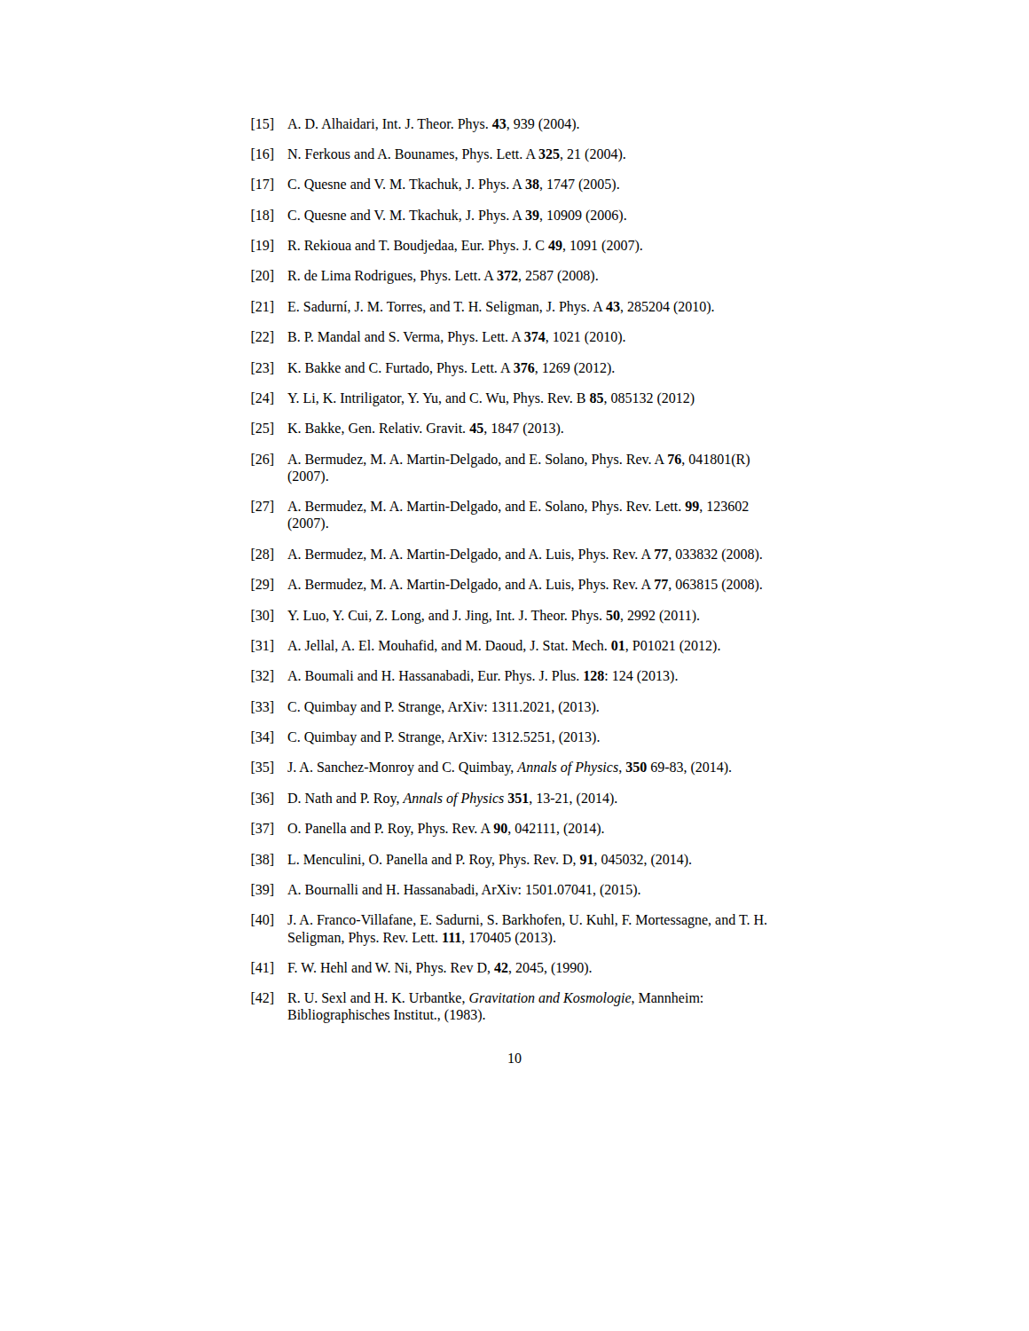[15] A. D. Alhaidari, Int. J. Theor. Phys. 43, 939 (2004).
[16] N. Ferkous and A. Bounames, Phys. Lett. A 325, 21 (2004).
[17] C. Quesne and V. M. Tkachuk, J. Phys. A 38, 1747 (2005).
[18] C. Quesne and V. M. Tkachuk, J. Phys. A 39, 10909 (2006).
[19] R. Rekioua and T. Boudjedaa, Eur. Phys. J. C 49, 1091 (2007).
[20] R. de Lima Rodrigues, Phys. Lett. A 372, 2587 (2008).
[21] E. Sadurní, J. M. Torres, and T. H. Seligman, J. Phys. A 43, 285204 (2010).
[22] B. P. Mandal and S. Verma, Phys. Lett. A 374, 1021 (2010).
[23] K. Bakke and C. Furtado, Phys. Lett. A 376, 1269 (2012).
[24] Y. Li, K. Intriligator, Y. Yu, and C. Wu, Phys. Rev. B 85, 085132 (2012)
[25] K. Bakke, Gen. Relativ. Gravit. 45, 1847 (2013).
[26] A. Bermudez, M. A. Martin-Delgado, and E. Solano, Phys. Rev. A 76, 041801(R) (2007).
[27] A. Bermudez, M. A. Martin-Delgado, and E. Solano, Phys. Rev. Lett. 99, 123602 (2007).
[28] A. Bermudez, M. A. Martin-Delgado, and A. Luis, Phys. Rev. A 77, 033832 (2008).
[29] A. Bermudez, M. A. Martin-Delgado, and A. Luis, Phys. Rev. A 77, 063815 (2008).
[30] Y. Luo, Y. Cui, Z. Long, and J. Jing, Int. J. Theor. Phys. 50, 2992 (2011).
[31] A. Jellal, A. El. Mouhafid, and M. Daoud, J. Stat. Mech. 01, P01021 (2012).
[32] A. Boumali and H. Hassanabadi, Eur. Phys. J. Plus. 128: 124 (2013).
[33] C. Quimbay and P. Strange, ArXiv: 1311.2021, (2013).
[34] C. Quimbay and P. Strange, ArXiv: 1312.5251, (2013).
[35] J. A. Sanchez-Monroy and C. Quimbay, Annals of Physics, 350 69-83, (2014).
[36] D. Nath and P. Roy, Annals of Physics 351, 13-21, (2014).
[37] O. Panella and P. Roy, Phys. Rev. A 90, 042111, (2014).
[38] L. Menculini, O. Panella and P. Roy, Phys. Rev. D, 91, 045032, (2014).
[39] A. Bournalli and H. Hassanabadi, ArXiv: 1501.07041, (2015).
[40] J. A. Franco-Villafane, E. Sadurni, S. Barkhofen, U. Kuhl, F. Mortessagne, and T. H. Seligman, Phys. Rev. Lett. 111, 170405 (2013).
[41] F. W. Hehl and W. Ni, Phys. Rev D, 42, 2045, (1990).
[42] R. U. Sexl and H. K. Urbantke, Gravitation and Kosmologie, Mannheim: Bibliographisches Institut., (1983).
10